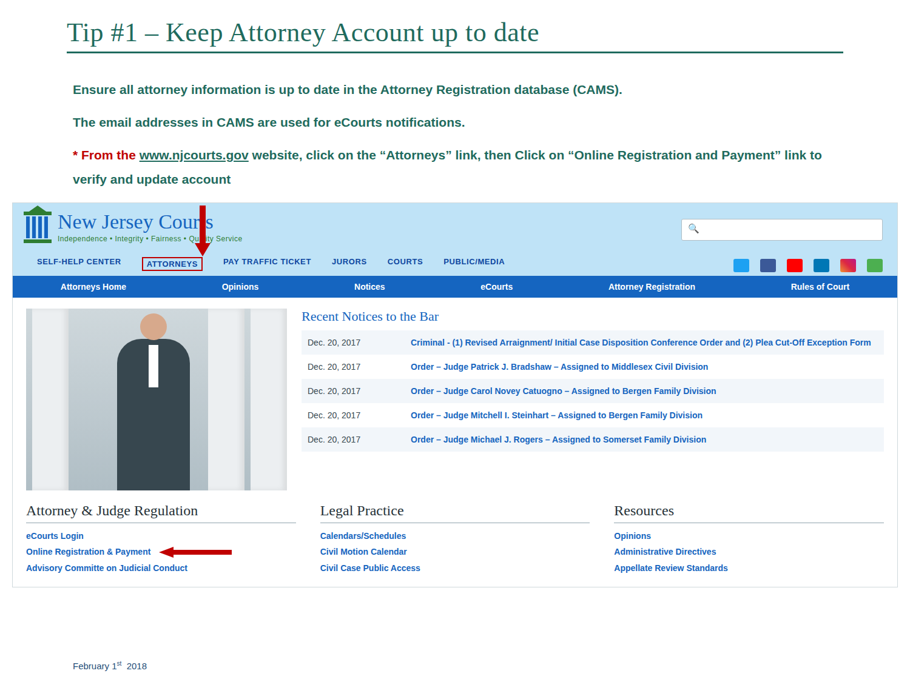Tip #1 – Keep Attorney Account up to date
Ensure all attorney information is up to date in the Attorney Registration database (CAMS).
The email addresses in CAMS are used for eCourts notifications.
* From the www.njcourts.gov website, click on the “Attorneys” link, then Click on “Online Registration and Payment” link to verify and update account
New Jersey Courts
Independence • Integrity • Fairness • Quality Service
SELF-HELP CENTER ATTORNEYS PAY TRAFFIC TICKET JURORS COURTS PUBLIC/MEDIA
Attorneys Home Opinions Notices eCourts Attorney Registration Rules of Court
Recent Notices to the Bar
| Dec. 20, 2017 | Criminal - (1) Revised Arraignment/ Initial Case Disposition Conference Order and (2) Plea Cut-Off Exception Form |
| Dec. 20, 2017 | Order – Judge Patrick J. Bradshaw – Assigned to Middlesex Civil Division |
| Dec. 20, 2017 | Order – Judge Carol Novey Catuogno – Assigned to Bergen Family Division |
| Dec. 20, 2017 | Order – Judge Mitchell I. Steinhart – Assigned to Bergen Family Division |
| Dec. 20, 2017 | Order – Judge Michael J. Rogers – Assigned to Somerset Family Division |
Attorney & Judge Regulation
eCourts Login
Online Registration & Payment
Advisory Committe on Judicial Conduct
Legal Practice
Calendars/Schedules
Civil Motion Calendar
Civil Case Public Access
Resources
Opinions
Administrative Directives
Appellate Review Standards
February 1st 2018